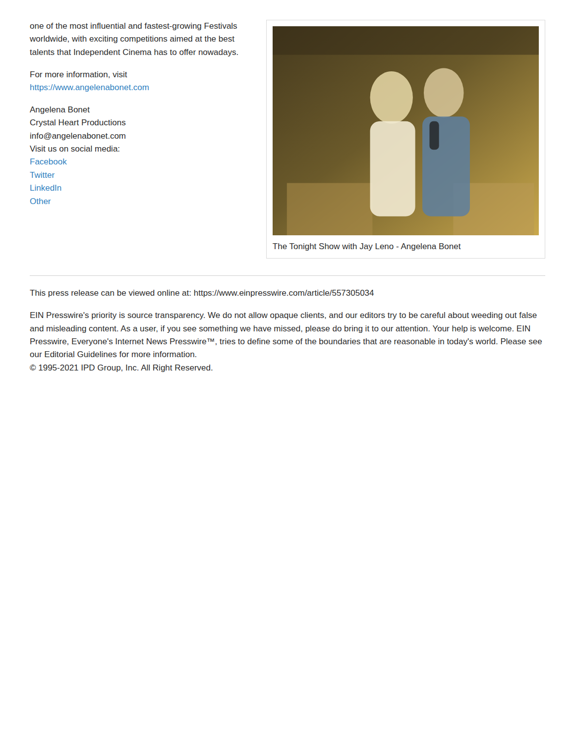one of the most influential and fastest-growing Festivals worldwide, with exciting competitions aimed at the best talents that Independent Cinema has to offer nowadays.
For more information, visit
https://www.angelenabonet.com
Angelena Bonet
Crystal Heart Productions
info@angelenabonet.com
Visit us on social media:
Facebook
Twitter
LinkedIn
Other
The Tonight Show with Jay Leno - Angelena Bonet
This press release can be viewed online at: https://www.einpresswire.com/article/557305034
EIN Presswire's priority is source transparency. We do not allow opaque clients, and our editors try to be careful about weeding out false and misleading content. As a user, if you see something we have missed, please do bring it to our attention. Your help is welcome. EIN Presswire, Everyone's Internet News Presswire™, tries to define some of the boundaries that are reasonable in today's world. Please see our Editorial Guidelines for more information.
© 1995-2021 IPD Group, Inc. All Right Reserved.